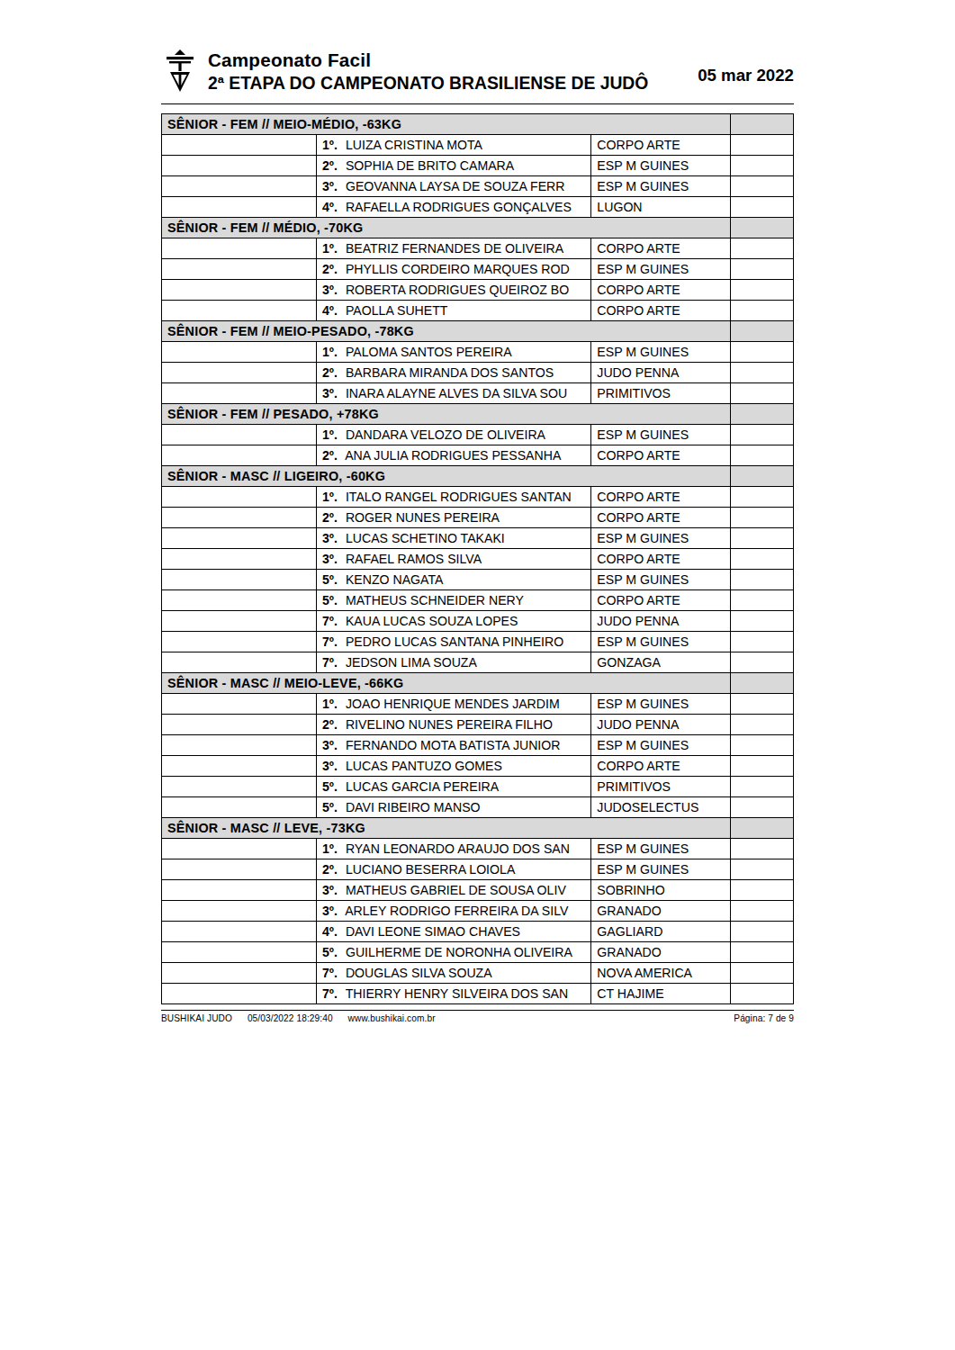Campeonato Facil
2ª ETAPA DO CAMPEONATO BRASILIENSE DE JUDÔ
05 mar 2022
| SÊNIOR - FEM // MEIO-MÉDIO, -63KG | |
| | 1º. LUIZA CRISTINA MOTA | CORPO ARTE | |
| | 2º. SOPHIA DE BRITO CAMARA | ESP M GUINES | |
| | 3º. GEOVANNA LAYSA DE SOUZA FERR | ESP M GUINES | |
| | 4º. RAFAELLA RODRIGUES GONÇALVES | LUGON | |
| SÊNIOR - FEM // MÉDIO, -70KG | |
| | 1º. BEATRIZ FERNANDES DE OLIVEIRA | CORPO ARTE | |
| | 2º. PHYLLIS CORDEIRO MARQUES ROD | ESP M GUINES | |
| | 3º. ROBERTA RODRIGUES QUEIROZ BO | CORPO ARTE | |
| | 4º. PAOLLA SUHETT | CORPO ARTE | |
| SÊNIOR - FEM // MEIO-PESADO, -78KG | |
| | 1º. PALOMA SANTOS PEREIRA | ESP M GUINES | |
| | 2º. BARBARA MIRANDA DOS SANTOS | JUDO PENNA | |
| | 3º. INARA ALAYNE ALVES DA SILVA SOU | PRIMITIVOS | |
| SÊNIOR - FEM // PESADO, +78KG | |
| | 1º. DANDARA VELOZO DE OLIVEIRA | ESP M GUINES | |
| | 2º. ANA JULIA RODRIGUES PESSANHA | CORPO ARTE | |
| SÊNIOR - MASC // LIGEIRO, -60KG | |
| | 1º. ITALO RANGEL RODRIGUES SANTAN | CORPO ARTE | |
| | 2º. ROGER NUNES PEREIRA | CORPO ARTE | |
| | 3º. LUCAS SCHETINO TAKAKI | ESP M GUINES | |
| | 3º. RAFAEL RAMOS SILVA | CORPO ARTE | |
| | 5º. KENZO NAGATA | ESP M GUINES | |
| | 5º. MATHEUS SCHNEIDER NERY | CORPO ARTE | |
| | 7º. KAUA LUCAS SOUZA LOPES | JUDO PENNA | |
| | 7º. PEDRO LUCAS SANTANA PINHEIRO | ESP M GUINES | |
| | 7º. JEDSON LIMA SOUZA | GONZAGA | |
| SÊNIOR - MASC // MEIO-LEVE, -66KG | |
| | 1º. JOAO HENRIQUE MENDES JARDIM | ESP M GUINES | |
| | 2º. RIVELINO NUNES PEREIRA FILHO | JUDO PENNA | |
| | 3º. FERNANDO MOTA BATISTA JUNIOR | ESP M GUINES | |
| | 3º. LUCAS PANTUZO GOMES | CORPO ARTE | |
| | 5º. LUCAS GARCIA PEREIRA | PRIMITIVOS | |
| | 5º. DAVI RIBEIRO MANSO | JUDOSELECTUS | |
| SÊNIOR - MASC // LEVE, -73KG | |
| | 1º. RYAN LEONARDO ARAUJO DOS SAN | ESP M GUINES | |
| | 2º. LUCIANO BESERRA LOIOLA | ESP M GUINES | |
| | 3º. MATHEUS GABRIEL DE SOUSA OLIV | SOBRINHO | |
| | 3º. ARLEY RODRIGO FERREIRA DA SILV | GRANADO | |
| | 4º. DAVI LEONE SIMAO CHAVES | GAGLIARD | |
| | 5º. GUILHERME DE NORONHA OLIVEIRA | GRANADO | |
| | 7º. DOUGLAS SILVA SOUZA | NOVA AMERICA | |
| | 7º. THIERRY HENRY SILVEIRA DOS SAN | CT HAJIME | |
BUSHIKAI JUDO 05/03/2022 18:29:40 www.bushikai.com.br
Página: 7 de 9